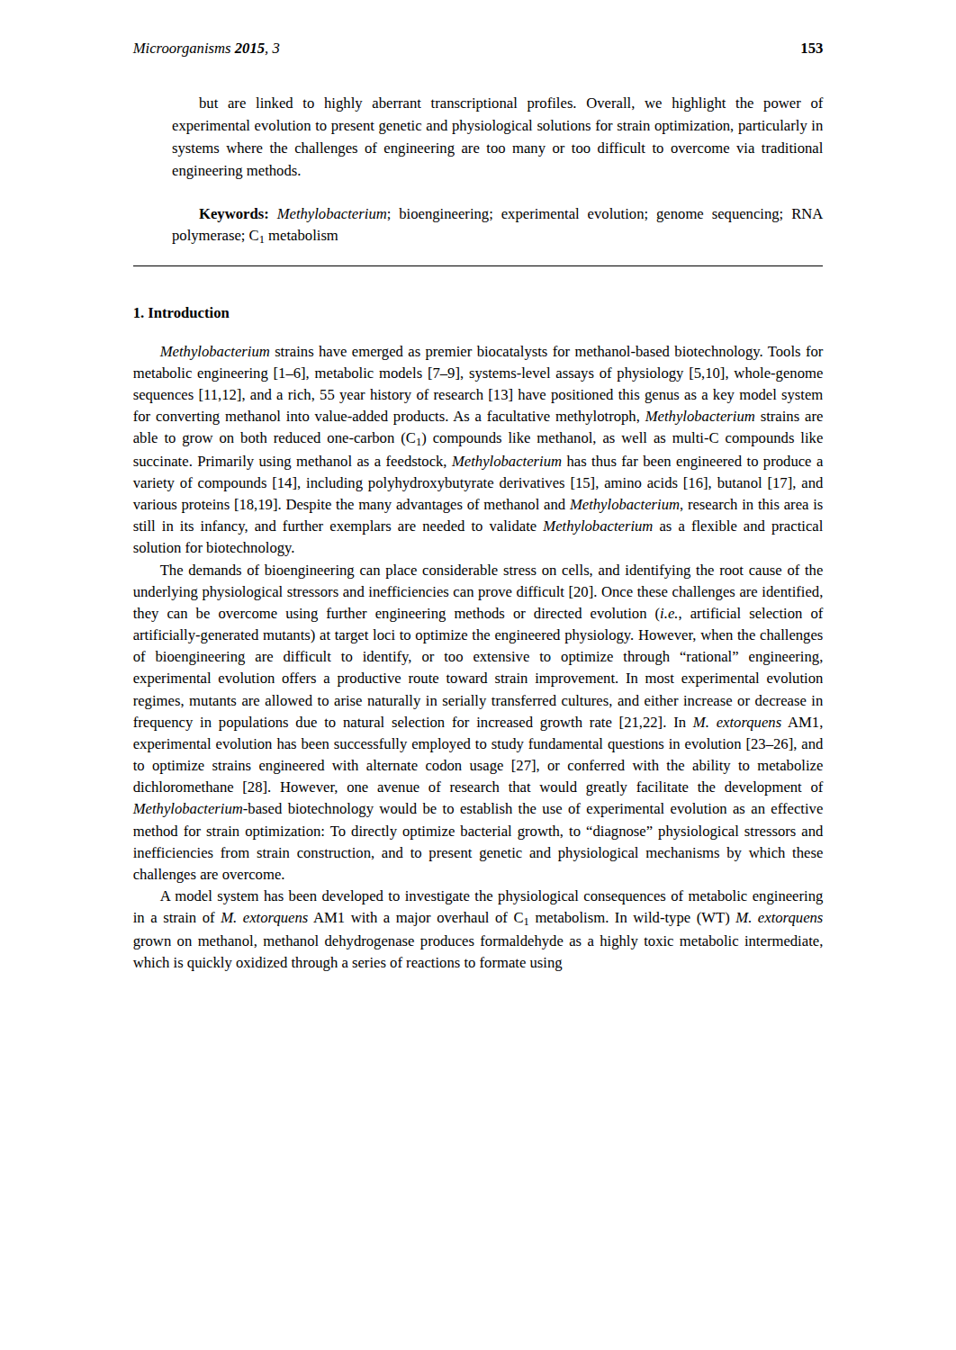Microorganisms 2015, 3 153
but are linked to highly aberrant transcriptional profiles. Overall, we highlight the power of experimental evolution to present genetic and physiological solutions for strain optimization, particularly in systems where the challenges of engineering are too many or too difficult to overcome via traditional engineering methods.
Keywords: Methylobacterium; bioengineering; experimental evolution; genome sequencing; RNA polymerase; C1 metabolism
1. Introduction
Methylobacterium strains have emerged as premier biocatalysts for methanol-based biotechnology. Tools for metabolic engineering [1–6], metabolic models [7–9], systems-level assays of physiology [5,10], whole-genome sequences [11,12], and a rich, 55 year history of research [13] have positioned this genus as a key model system for converting methanol into value-added products. As a facultative methylotroph, Methylobacterium strains are able to grow on both reduced one-carbon (C1) compounds like methanol, as well as multi-C compounds like succinate. Primarily using methanol as a feedstock, Methylobacterium has thus far been engineered to produce a variety of compounds [14], including polyhydroxybutyrate derivatives [15], amino acids [16], butanol [17], and various proteins [18,19]. Despite the many advantages of methanol and Methylobacterium, research in this area is still in its infancy, and further exemplars are needed to validate Methylobacterium as a flexible and practical solution for biotechnology.
The demands of bioengineering can place considerable stress on cells, and identifying the root cause of the underlying physiological stressors and inefficiencies can prove difficult [20]. Once these challenges are identified, they can be overcome using further engineering methods or directed evolution (i.e., artificial selection of artificially-generated mutants) at target loci to optimize the engineered physiology. However, when the challenges of bioengineering are difficult to identify, or too extensive to optimize through “rational” engineering, experimental evolution offers a productive route toward strain improvement. In most experimental evolution regimes, mutants are allowed to arise naturally in serially transferred cultures, and either increase or decrease in frequency in populations due to natural selection for increased growth rate [21,22]. In M. extorquens AM1, experimental evolution has been successfully employed to study fundamental questions in evolution [23–26], and to optimize strains engineered with alternate codon usage [27], or conferred with the ability to metabolize dichloromethane [28]. However, one avenue of research that would greatly facilitate the development of Methylobacterium-based biotechnology would be to establish the use of experimental evolution as an effective method for strain optimization: To directly optimize bacterial growth, to “diagnose” physiological stressors and inefficiencies from strain construction, and to present genetic and physiological mechanisms by which these challenges are overcome.
A model system has been developed to investigate the physiological consequences of metabolic engineering in a strain of M. extorquens AM1 with a major overhaul of C1 metabolism. In wild-type (WT) M. extorquens grown on methanol, methanol dehydrogenase produces formaldehyde as a highly toxic metabolic intermediate, which is quickly oxidized through a series of reactions to formate using